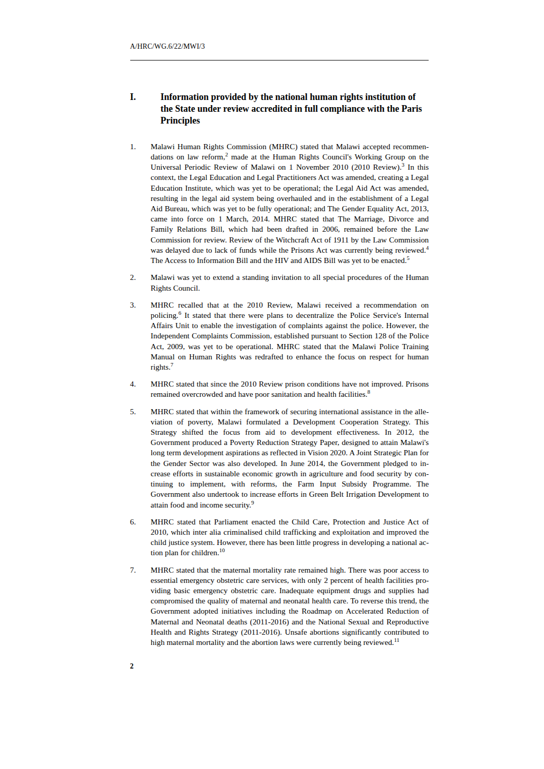A/HRC/WG.6/22/MWI/3
I. Information provided by the national human rights institution of the State under review accredited in full compliance with the Paris Principles
1. Malawi Human Rights Commission (MHRC) stated that Malawi accepted recommendations on law reform,2 made at the Human Rights Council's Working Group on the Universal Periodic Review of Malawi on 1 November 2010 (2010 Review).3 In this context, the Legal Education and Legal Practitioners Act was amended, creating a Legal Education Institute, which was yet to be operational; the Legal Aid Act was amended, resulting in the legal aid system being overhauled and in the establishment of a Legal Aid Bureau, which was yet to be fully operational; and The Gender Equality Act, 2013, came into force on 1 March, 2014. MHRC stated that The Marriage, Divorce and Family Relations Bill, which had been drafted in 2006, remained before the Law Commission for review. Review of the Witchcraft Act of 1911 by the Law Commission was delayed due to lack of funds while the Prisons Act was currently being reviewed.4 The Access to Information Bill and the HIV and AIDS Bill was yet to be enacted.5
2. Malawi was yet to extend a standing invitation to all special procedures of the Human Rights Council.
3. MHRC recalled that at the 2010 Review, Malawi received a recommendation on policing.6 It stated that there were plans to decentralize the Police Service's Internal Affairs Unit to enable the investigation of complaints against the police. However, the Independent Complaints Commission, established pursuant to Section 128 of the Police Act, 2009, was yet to be operational. MHRC stated that the Malawi Police Training Manual on Human Rights was redrafted to enhance the focus on respect for human rights.7
4. MHRC stated that since the 2010 Review prison conditions have not improved. Prisons remained overcrowded and have poor sanitation and health facilities.8
5. MHRC stated that within the framework of securing international assistance in the alleviation of poverty, Malawi formulated a Development Cooperation Strategy. This Strategy shifted the focus from aid to development effectiveness. In 2012, the Government produced a Poverty Reduction Strategy Paper, designed to attain Malawi's long term development aspirations as reflected in Vision 2020. A Joint Strategic Plan for the Gender Sector was also developed. In June 2014, the Government pledged to increase efforts in sustainable economic growth in agriculture and food security by continuing to implement, with reforms, the Farm Input Subsidy Programme. The Government also undertook to increase efforts in Green Belt Irrigation Development to attain food and income security.9
6. MHRC stated that Parliament enacted the Child Care, Protection and Justice Act of 2010, which inter alia criminalised child trafficking and exploitation and improved the child justice system. However, there has been little progress in developing a national action plan for children.10
7. MHRC stated that the maternal mortality rate remained high. There was poor access to essential emergency obstetric care services, with only 2 percent of health facilities providing basic emergency obstetric care. Inadequate equipment drugs and supplies had compromised the quality of maternal and neonatal health care. To reverse this trend, the Government adopted initiatives including the Roadmap on Accelerated Reduction of Maternal and Neonatal deaths (2011-2016) and the National Sexual and Reproductive Health and Rights Strategy (2011-2016). Unsafe abortions significantly contributed to high maternal mortality and the abortion laws were currently being reviewed.11
2